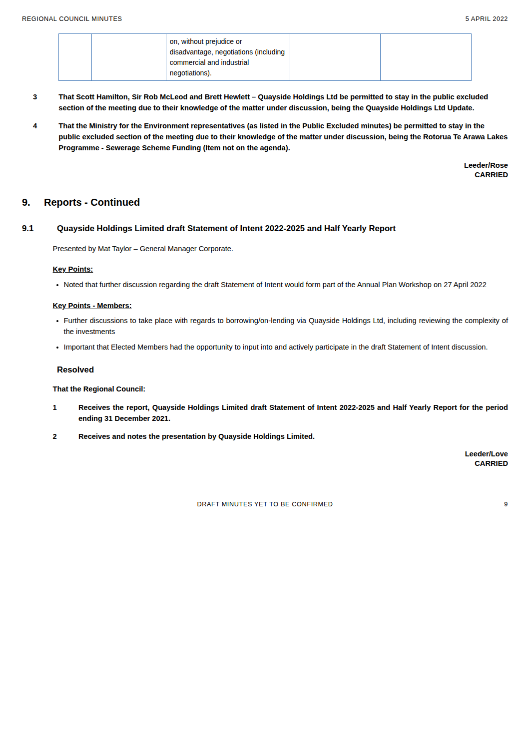REGIONAL COUNCIL MINUTES 5 APRIL 2022
| | | on, without prejudice or disadvantage, negotiations (including commercial and industrial negotiations). | | |
3
That Scott Hamilton, Sir Rob McLeod and Brett Hewlett – Quayside Holdings Ltd be permitted to stay in the public excluded section of the meeting due to their knowledge of the matter under discussion, being the Quayside Holdings Ltd Update.
4
That the Ministry for the Environment representatives (as listed in the Public Excluded minutes) be permitted to stay in the public excluded section of the meeting due to their knowledge of the matter under discussion, being the Rotorua Te Arawa Lakes Programme - Sewerage Scheme Funding (Item not on the agenda).
Leeder/Rose
CARRIED
9. Reports - Continued
9.1 Quayside Holdings Limited draft Statement of Intent 2022-2025 and Half Yearly Report
Presented by Mat Taylor – General Manager Corporate.
Key Points:
Noted that further discussion regarding the draft Statement of Intent would form part of the Annual Plan Workshop on 27 April 2022
Key Points - Members:
Further discussions to take place with regards to borrowing/on-lending via Quayside Holdings Ltd, including reviewing the complexity of the investments
Important that Elected Members had the opportunity to input into and actively participate in the draft Statement of Intent discussion.
Resolved
That the Regional Council:
1
Receives the report, Quayside Holdings Limited draft Statement of Intent 2022-2025 and Half Yearly Report for the period ending 31 December 2021.
2
Receives and notes the presentation by Quayside Holdings Limited.
Leeder/Love
CARRIED
DRAFT MINUTES YET TO BE CONFIRMED 9